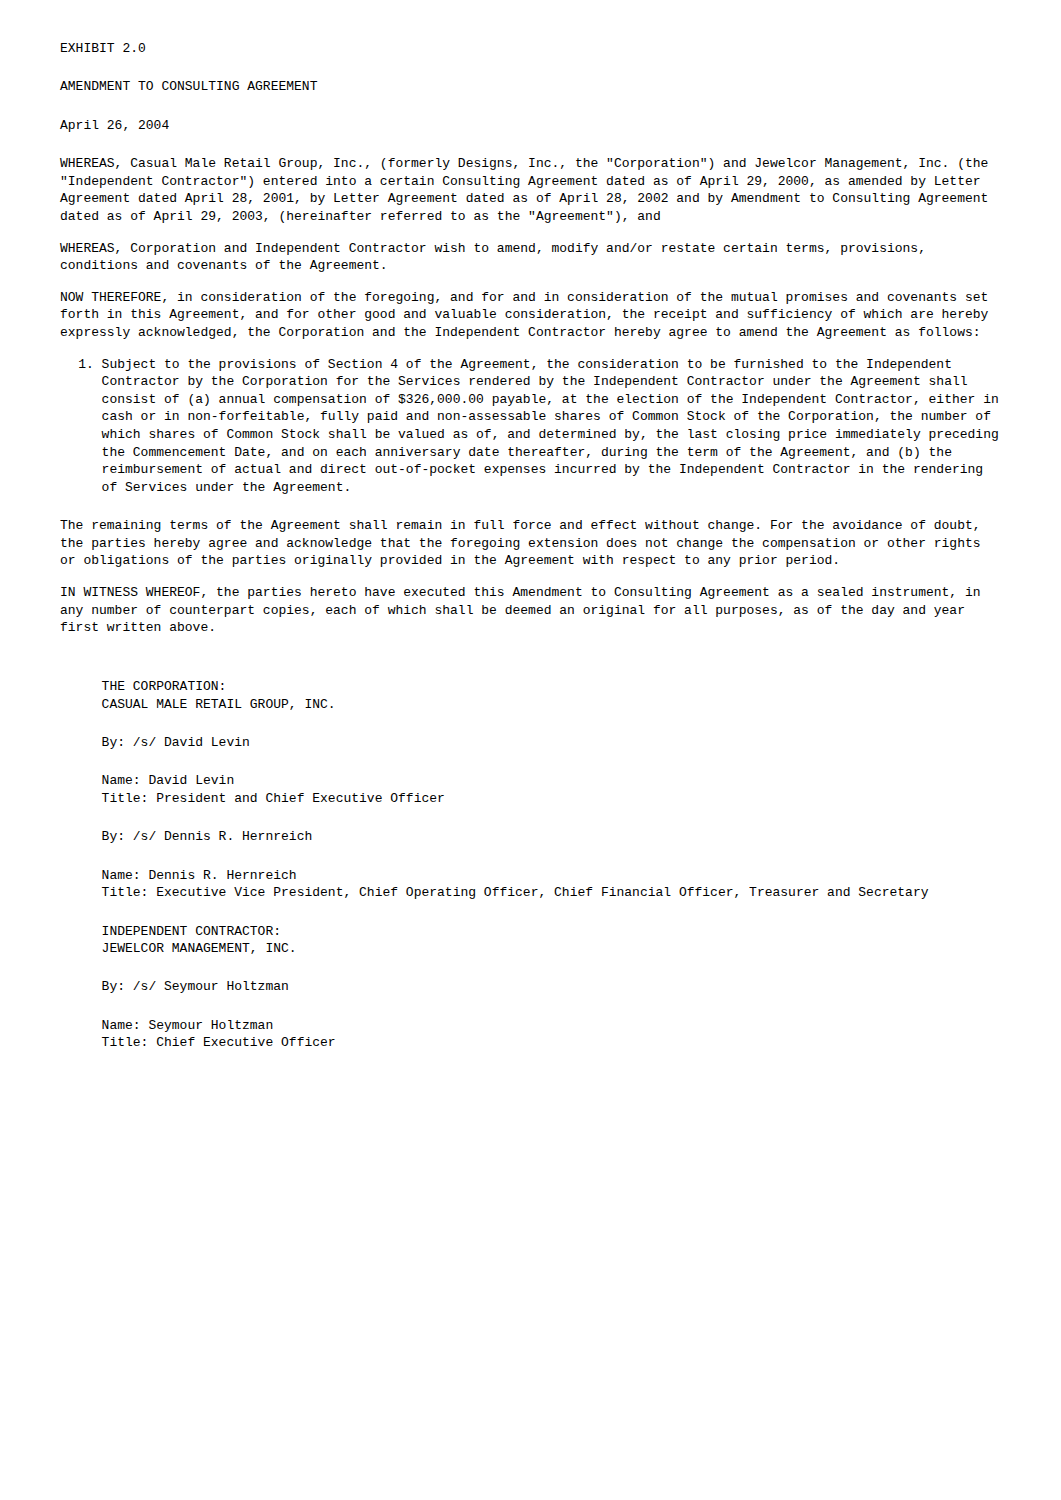EXHIBIT 2.0
AMENDMENT TO CONSULTING AGREEMENT
April 26, 2004
WHEREAS, Casual Male Retail Group, Inc., (formerly Designs, Inc., the "Corporation") and Jewelcor Management, Inc. (the "Independent Contractor") entered into a certain Consulting Agreement dated as of April 29, 2000, as amended by Letter Agreement dated April 28, 2001, by Letter Agreement dated as of April 28, 2002 and by Amendment to Consulting Agreement dated as of April 29, 2003, (hereinafter referred to as the "Agreement"), and
WHEREAS, Corporation and Independent Contractor wish to amend, modify and/or restate certain terms, provisions, conditions and covenants of the Agreement.
NOW THEREFORE, in consideration of the foregoing, and for and in consideration of the mutual promises and covenants set forth in this Agreement, and for other good and valuable consideration, the receipt and sufficiency of which are hereby expressly acknowledged, the Corporation and the Independent Contractor hereby agree to amend the Agreement as follows:
Subject to the provisions of Section 4 of the Agreement, the consideration to be furnished to the Independent Contractor by the Corporation for the Services rendered by the Independent Contractor under the Agreement shall consist of (a) annual compensation of $326,000.00 payable, at the election of the Independent Contractor, either in cash or in non-forfeitable, fully paid and non-assessable shares of Common Stock of the Corporation, the number of which shares of Common Stock shall be valued as of, and determined by, the last closing price immediately preceding the Commencement Date, and on each anniversary date thereafter, during the term of the Agreement, and (b) the reimbursement of actual and direct out-of-pocket expenses incurred by the Independent Contractor in the rendering of Services under the Agreement.
The remaining terms of the Agreement shall remain in full force and effect without change. For the avoidance of doubt, the parties hereby agree and acknowledge that the foregoing extension does not change the compensation or other rights or obligations of the parties originally provided in the Agreement with respect to any prior period.
IN WITNESS WHEREOF, the parties hereto have executed this Amendment to Consulting Agreement as a sealed instrument, in any number of counterpart copies, each of which shall be deemed an original for all purposes, as of the day and year first written above.
THE CORPORATION:
CASUAL MALE RETAIL GROUP, INC.
By: /s/ David Levin
Name: David Levin
Title: President and Chief Executive Officer
By: /s/ Dennis R. Hernreich
Name: Dennis R. Hernreich
Title: Executive Vice President, Chief Operating Officer, Chief Financial Officer, Treasurer and Secretary
INDEPENDENT CONTRACTOR:
JEWELCOR MANAGEMENT, INC.
By: /s/ Seymour Holtzman
Name: Seymour Holtzman
Title: Chief Executive Officer